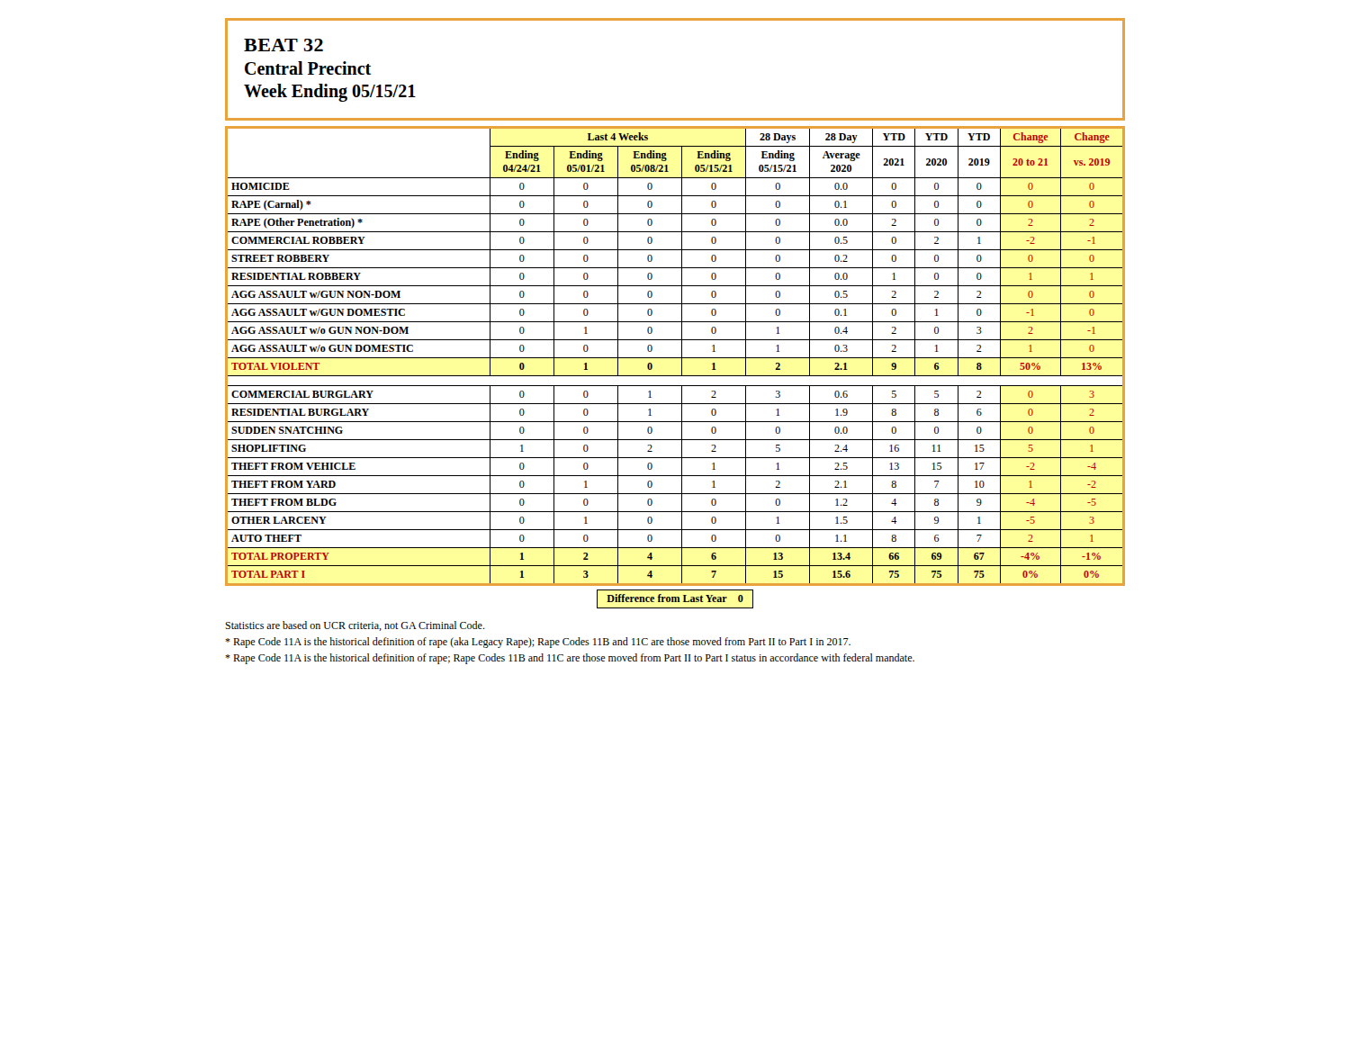BEAT 32
Central Precinct
Week Ending 05/15/21
| | Last 4 Weeks | 28 Days | 28 Day | YTD | YTD | YTD | Change | Change |
| --- | --- | --- | --- | --- | --- | --- | --- | --- |
| Ending 04/24/21 | Ending 05/01/21 | Ending 05/08/21 | Ending 05/15/21 | Ending 05/15/21 | Average 2020 | 2021 | 2020 | 2019 | 20 to 21 | vs. 2019 |
| HOMICIDE | 0 | 0 | 0 | 0 | 0 | 0.0 | 0 | 0 | 0 | 0 | 0 |
| RAPE (Carnal) * | 0 | 0 | 0 | 0 | 0 | 0.1 | 0 | 0 | 0 | 0 | 0 |
| RAPE (Other Penetration) * | 0 | 0 | 0 | 0 | 0 | 0.0 | 2 | 0 | 0 | 2 | 2 |
| COMMERCIAL ROBBERY | 0 | 0 | 0 | 0 | 0 | 0.5 | 0 | 2 | 1 | -2 | -1 |
| STREET ROBBERY | 0 | 0 | 0 | 0 | 0 | 0.2 | 0 | 0 | 0 | 0 | 0 |
| RESIDENTIAL ROBBERY | 0 | 0 | 0 | 0 | 0 | 0.0 | 1 | 0 | 0 | 1 | 1 |
| AGG ASSAULT w/GUN NON-DOM | 0 | 0 | 0 | 0 | 0 | 0.5 | 2 | 2 | 2 | 0 | 0 |
| AGG ASSAULT w/GUN DOMESTIC | 0 | 0 | 0 | 0 | 0 | 0.1 | 0 | 1 | 0 | -1 | 0 |
| AGG ASSAULT w/o GUN NON-DOM | 0 | 1 | 0 | 0 | 1 | 0.4 | 2 | 0 | 3 | 2 | -1 |
| AGG ASSAULT w/o GUN DOMESTIC | 0 | 0 | 0 | 1 | 1 | 0.3 | 2 | 1 | 2 | 1 | 0 |
| TOTAL VIOLENT | 0 | 1 | 0 | 1 | 2 | 2.1 | 9 | 6 | 8 | 50% | 13% |
| COMMERCIAL BURGLARY | 0 | 0 | 1 | 2 | 3 | 0.6 | 5 | 5 | 2 | 0 | 3 |
| RESIDENTIAL BURGLARY | 0 | 0 | 1 | 0 | 1 | 1.9 | 8 | 8 | 6 | 0 | 2 |
| SUDDEN SNATCHING | 0 | 0 | 0 | 0 | 0 | 0.0 | 0 | 0 | 0 | 0 | 0 |
| SHOPLIFTING | 1 | 0 | 2 | 2 | 5 | 2.4 | 16 | 11 | 15 | 5 | 1 |
| THEFT FROM VEHICLE | 0 | 0 | 0 | 1 | 1 | 2.5 | 13 | 15 | 17 | -2 | -4 |
| THEFT FROM YARD | 0 | 1 | 0 | 1 | 2 | 2.1 | 8 | 7 | 10 | 1 | -2 |
| THEFT FROM BLDG | 0 | 0 | 0 | 0 | 0 | 1.2 | 4 | 8 | 9 | -4 | -5 |
| OTHER LARCENY | 0 | 1 | 0 | 0 | 1 | 1.5 | 4 | 9 | 1 | -5 | 3 |
| AUTO THEFT | 0 | 0 | 0 | 0 | 0 | 1.1 | 8 | 6 | 7 | 2 | 1 |
| TOTAL PROPERTY | 1 | 2 | 4 | 6 | 13 | 13.4 | 66 | 69 | 67 | -4% | -1% |
| TOTAL PART I | 1 | 3 | 4 | 7 | 15 | 15.6 | 75 | 75 | 75 | 0% | 0% |
Difference from Last Year 0
Statistics are based on UCR criteria, not GA Criminal Code.
* Rape Code 11A is the historical definition of rape (aka Legacy Rape); Rape Codes 11B and 11C are those moved from Part II to Part I in 2017.
* Rape Code 11A is the historical definition of rape; Rape Codes 11B and 11C are those moved from Part II to Part I status in accordance with federal mandate.